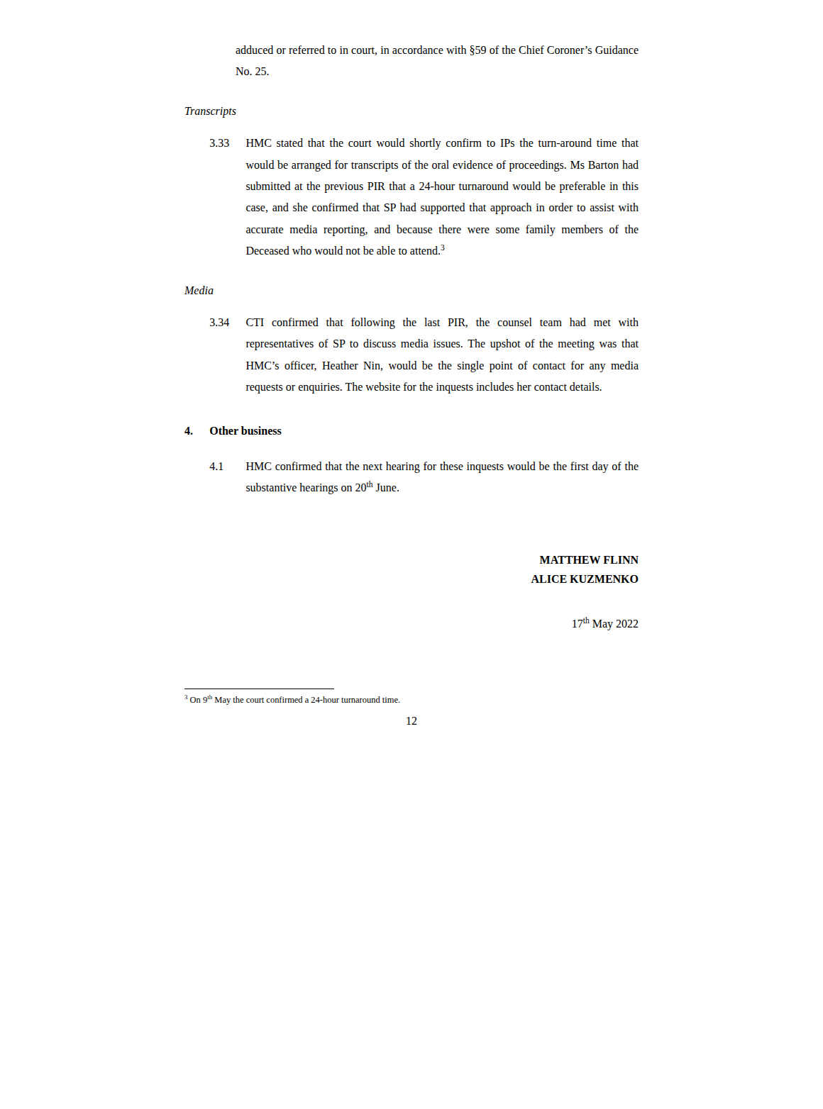adduced or referred to in court, in accordance with §59 of the Chief Coroner’s Guidance No. 25.
Transcripts
3.33 HMC stated that the court would shortly confirm to IPs the turn-around time that would be arranged for transcripts of the oral evidence of proceedings. Ms Barton had submitted at the previous PIR that a 24-hour turnaround would be preferable in this case, and she confirmed that SP had supported that approach in order to assist with accurate media reporting, and because there were some family members of the Deceased who would not be able to attend.3
Media
3.34 CTI confirmed that following the last PIR, the counsel team had met with representatives of SP to discuss media issues. The upshot of the meeting was that HMC’s officer, Heather Nin, would be the single point of contact for any media requests or enquiries. The website for the inquests includes her contact details.
4. Other business
4.1 HMC confirmed that the next hearing for these inquests would be the first day of the substantive hearings on 20th June.
MATTHEW FLINN
ALICE KUZMENKO
17th May 2022
3 On 9th May the court confirmed a 24-hour turnaround time.
12